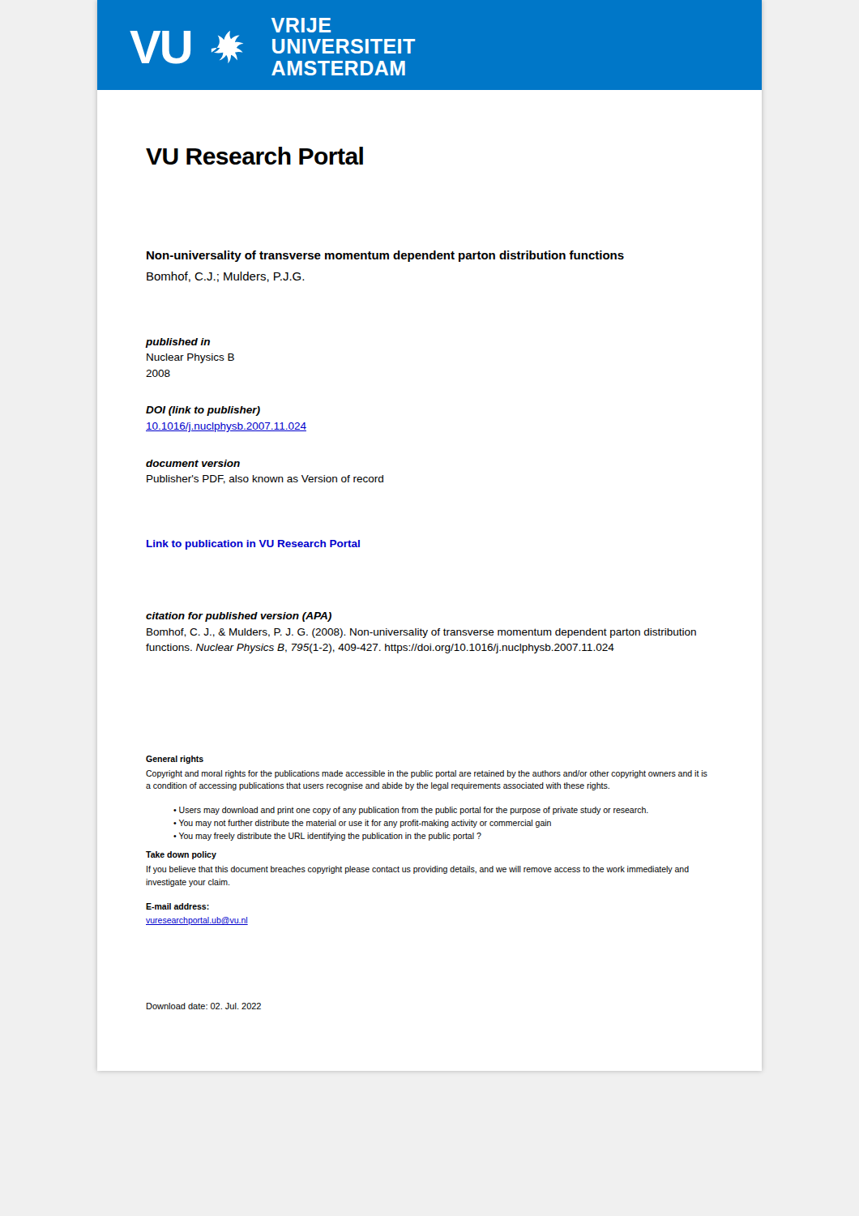VU
Vrije Universiteit Amsterdam
VU Research Portal
Non-universality of transverse momentum dependent parton distribution functions
Bomhof, C.J.; Mulders, P.J.G.
published in Nuclear Physics B
2008
DOI (link to publisher) 10.1016/j.nuclphysb.2007.11.024
document version Publisher's PDF, also known as Version of record
Link to publication in VU Research Portal
citation for published version (APA)
Bomhof, C. J., & Mulders, P. J. G. (2008). Non-universality of transverse momentum dependent parton distribution functions. Nuclear Physics B, 795(1-2), 409-427. https://doi.org/10.1016/j.nuclphysb.2007.11.024
General rights
Copyright and moral rights for the publications made accessible in the public portal are retained by the authors and/or other copyright owners and it is a condition of accessing publications that users recognise and abide by the legal requirements associated with these rights.
Users may download and print one copy of any publication from the public portal for the purpose of private study or research.
You may not further distribute the material or use it for any profit-making activity or commercial gain
You may freely distribute the URL identifying the publication in the public portal ?
Take down policy
If you believe that this document breaches copyright please contact us providing details, and we will remove access to the work immediately and investigate your claim.
E-mail address:
vuresearchportal.ub@vu.nl
Download date: 02. Jul. 2022